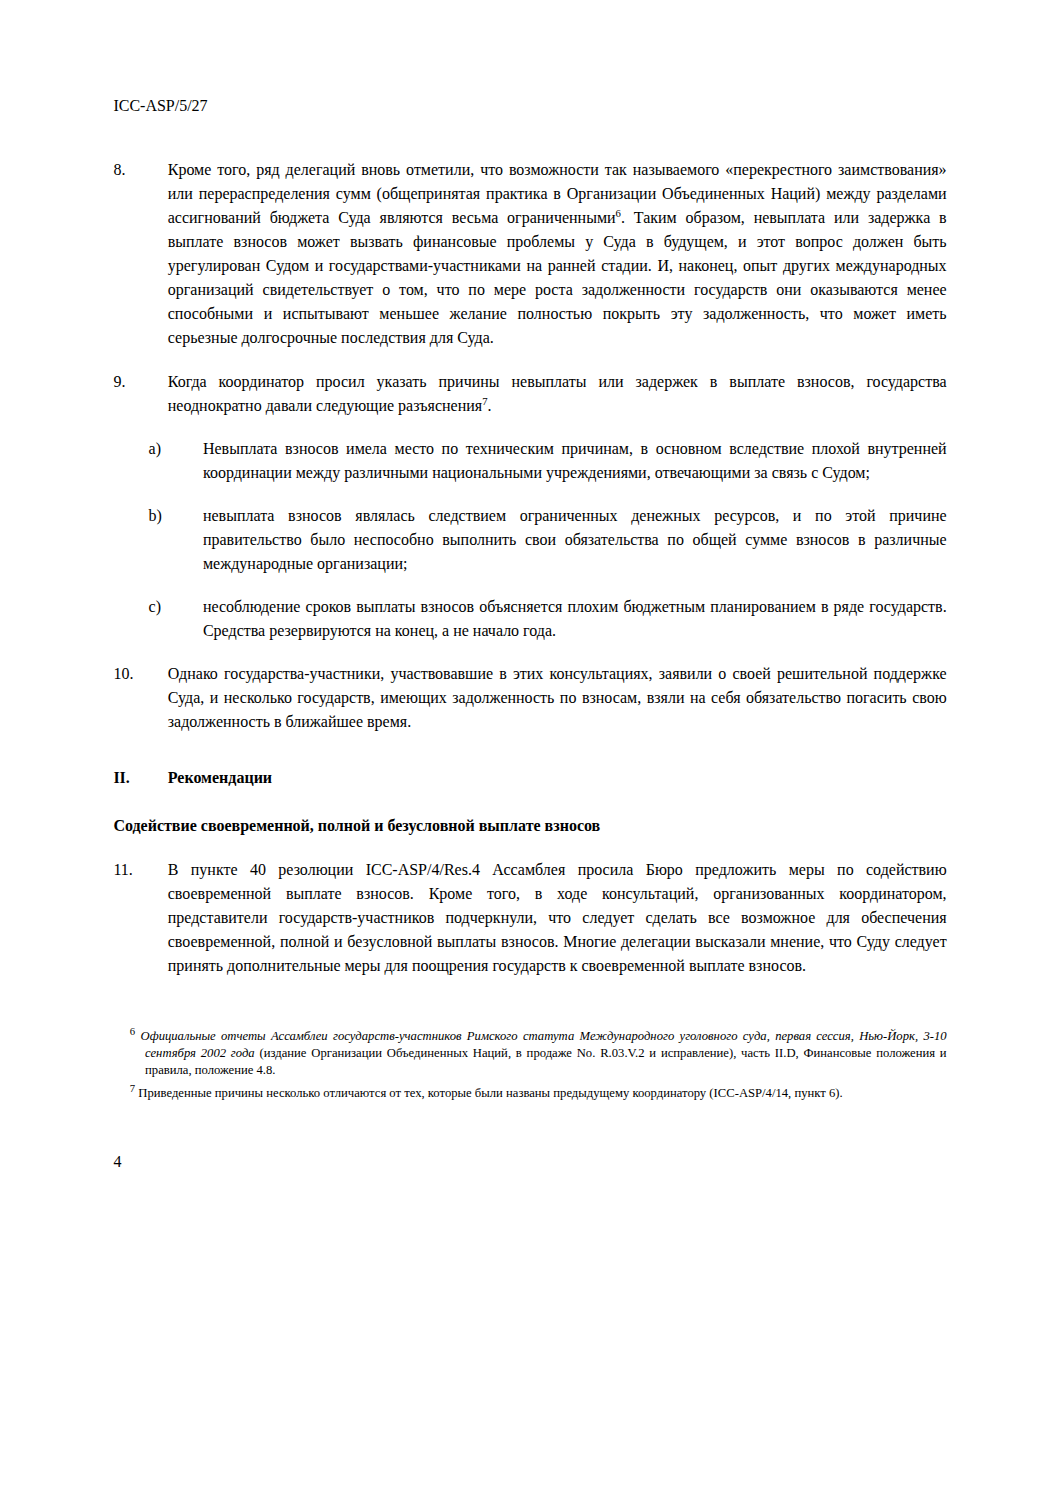ICC-ASP/5/27
8.
Кроме того, ряд делегаций вновь отметили, что возможности так называемого «перекрестного заимствования» или перераспределения сумм (общепринятая практика в Организации Объединенных Наций) между разделами ассигнований бюджета Суда являются весьма ограниченными6. Таким образом, невыплата или задержка в выплате взносов может вызвать финансовые проблемы у Суда в будущем, и этот вопрос должен быть урегулирован Судом и государствами-участниками на ранней стадии. И, наконец, опыт других международных организаций свидетельствует о том, что по мере роста задолженности государств они оказываются менее способными и испытывают меньшее желание полностью покрыть эту задолженность, что может иметь серьезные долгосрочные последствия для Суда.
9.
Когда координатор просил указать причины невыплаты или задержек в выплате взносов, государства неоднократно давали следующие разъяснения7.
a)
Невыплата взносов имела место по техническим причинам, в основном вследствие плохой внутренней координации между различными национальными учреждениями, отвечающими за связь с Судом;
b)
невыплата взносов являлась следствием ограниченных денежных ресурсов, и по этой причине правительство было неспособно выполнить свои обязательства по общей сумме взносов в различные международные организации;
c)
несоблюдение сроков выплаты взносов объясняется плохим бюджетным планированием в ряде государств. Средства резервируются на конец, а не начало года.
10.
Однако государства-участники, участвовавшие в этих консультациях, заявили о своей решительной поддержке Суда, и несколько государств, имеющих задолженность по взносам, взяли на себя обязательство погасить свою задолженность в ближайшее время.
II. Рекомендации
Содействие своевременной, полной и безусловной выплате взносов
11.
В пункте 40 резолюции ICC-ASP/4/Res.4 Ассамблея просила Бюро предложить меры по содействию своевременной выплате взносов. Кроме того, в ходе консультаций, организованных координатором, представители государств-участников подчеркнули, что следует сделать все возможное для обеспечения своевременной, полной и безусловной выплаты взносов. Многие делегации высказали мнение, что Суду следует принять дополнительные меры для поощрения государств к своевременной выплате взносов.
6 Официальные отчеты Ассамблеи государств-участников Римского статута Международного уголовного суда, первая сессия, Нью-Йорк, 3-10 сентября 2002 года (издание Организации Объединенных Наций, в продаже No. R.03.V.2 и исправление), часть II.D, Финансовые положения и правила, положение 4.8.
7 Приведенные причины несколько отличаются от тех, которые были названы предыдущему координатору (ICC-ASP/4/14, пункт 6).
4